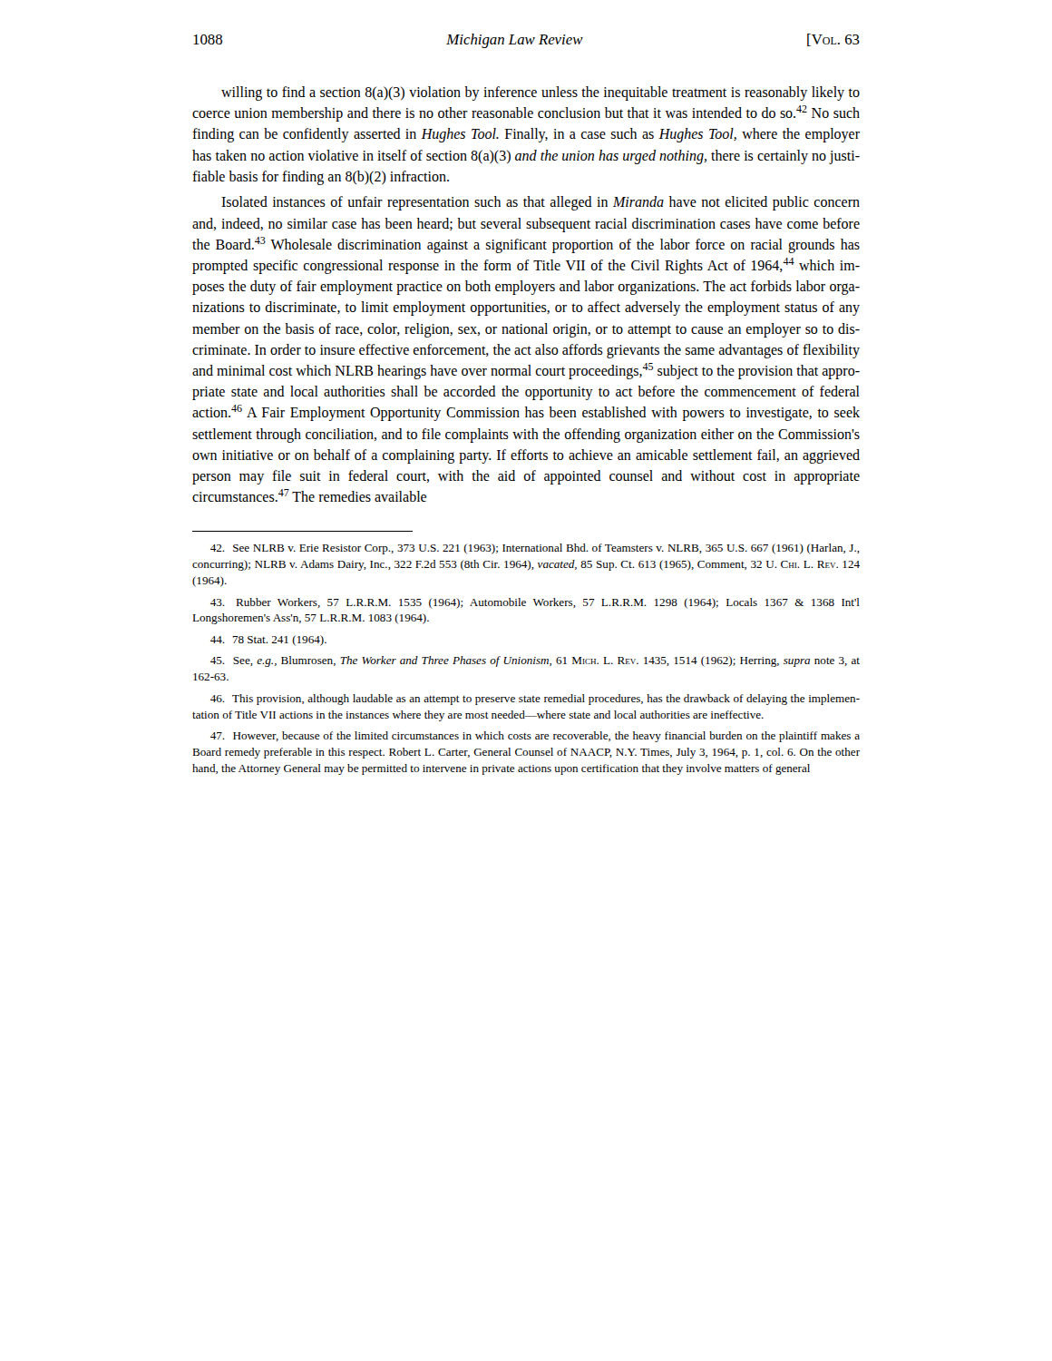1088 Michigan Law Review [Vol. 63
willing to find a section 8(a)(3) violation by inference unless the inequitable treatment is reasonably likely to coerce union membership and there is no other reasonable conclusion but that it was intended to do so.42 No such finding can be confidently asserted in Hughes Tool. Finally, in a case such as Hughes Tool, where the employer has taken no action violative in itself of section 8(a)(3) and the union has urged nothing, there is certainly no justifiable basis for finding an 8(b)(2) infraction.
Isolated instances of unfair representation such as that alleged in Miranda have not elicited public concern and, indeed, no similar case has been heard; but several subsequent racial discrimination cases have come before the Board.43 Wholesale discrimination against a significant proportion of the labor force on racial grounds has prompted specific congressional response in the form of Title VII of the Civil Rights Act of 1964,44 which imposes the duty of fair employment practice on both employers and labor organizations. The act forbids labor organizations to discriminate, to limit employment opportunities, or to affect adversely the employment status of any member on the basis of race, color, religion, sex, or national origin, or to attempt to cause an employer so to discriminate. In order to insure effective enforcement, the act also affords grievants the same advantages of flexibility and minimal cost which NLRB hearings have over normal court proceedings,45 subject to the provision that appropriate state and local authorities shall be accorded the opportunity to act before the commencement of federal action.46 A Fair Employment Opportunity Commission has been established with powers to investigate, to seek settlement through conciliation, and to file complaints with the offending organization either on the Commission's own initiative or on behalf of a complaining party. If efforts to achieve an amicable settlement fail, an aggrieved person may file suit in federal court, with the aid of appointed counsel and without cost in appropriate circumstances.47 The remedies available
42. See NLRB v. Erie Resistor Corp., 373 U.S. 221 (1963); International Bhd. of Teamsters v. NLRB, 365 U.S. 667 (1961) (Harlan, J., concurring); NLRB v. Adams Dairy, Inc., 322 F.2d 553 (8th Cir. 1964), vacated, 85 Sup. Ct. 613 (1965), Comment, 32 U. Chi. L. Rev. 124 (1964).
43. Rubber Workers, 57 L.R.R.M. 1535 (1964); Automobile Workers, 57 L.R.R.M. 1298 (1964); Locals 1367 & 1368 Int'l Longshoremen's Ass'n, 57 L.R.R.M. 1083 (1964).
44. 78 Stat. 241 (1964).
45. See, e.g., Blumrosen, The Worker and Three Phases of Unionism, 61 Mich. L. Rev. 1435, 1514 (1962); Herring, supra note 3, at 162-63.
46. This provision, although laudable as an attempt to preserve state remedial procedures, has the drawback of delaying the implementation of Title VII actions in the instances where they are most needed—where state and local authorities are ineffective.
47. However, because of the limited circumstances in which costs are recoverable, the heavy financial burden on the plaintiff makes a Board remedy preferable in this respect. Robert L. Carter, General Counsel of NAACP, N.Y. Times, July 3, 1964, p. 1, col. 6. On the other hand, the Attorney General may be permitted to intervene in private actions upon certification that they involve matters of general